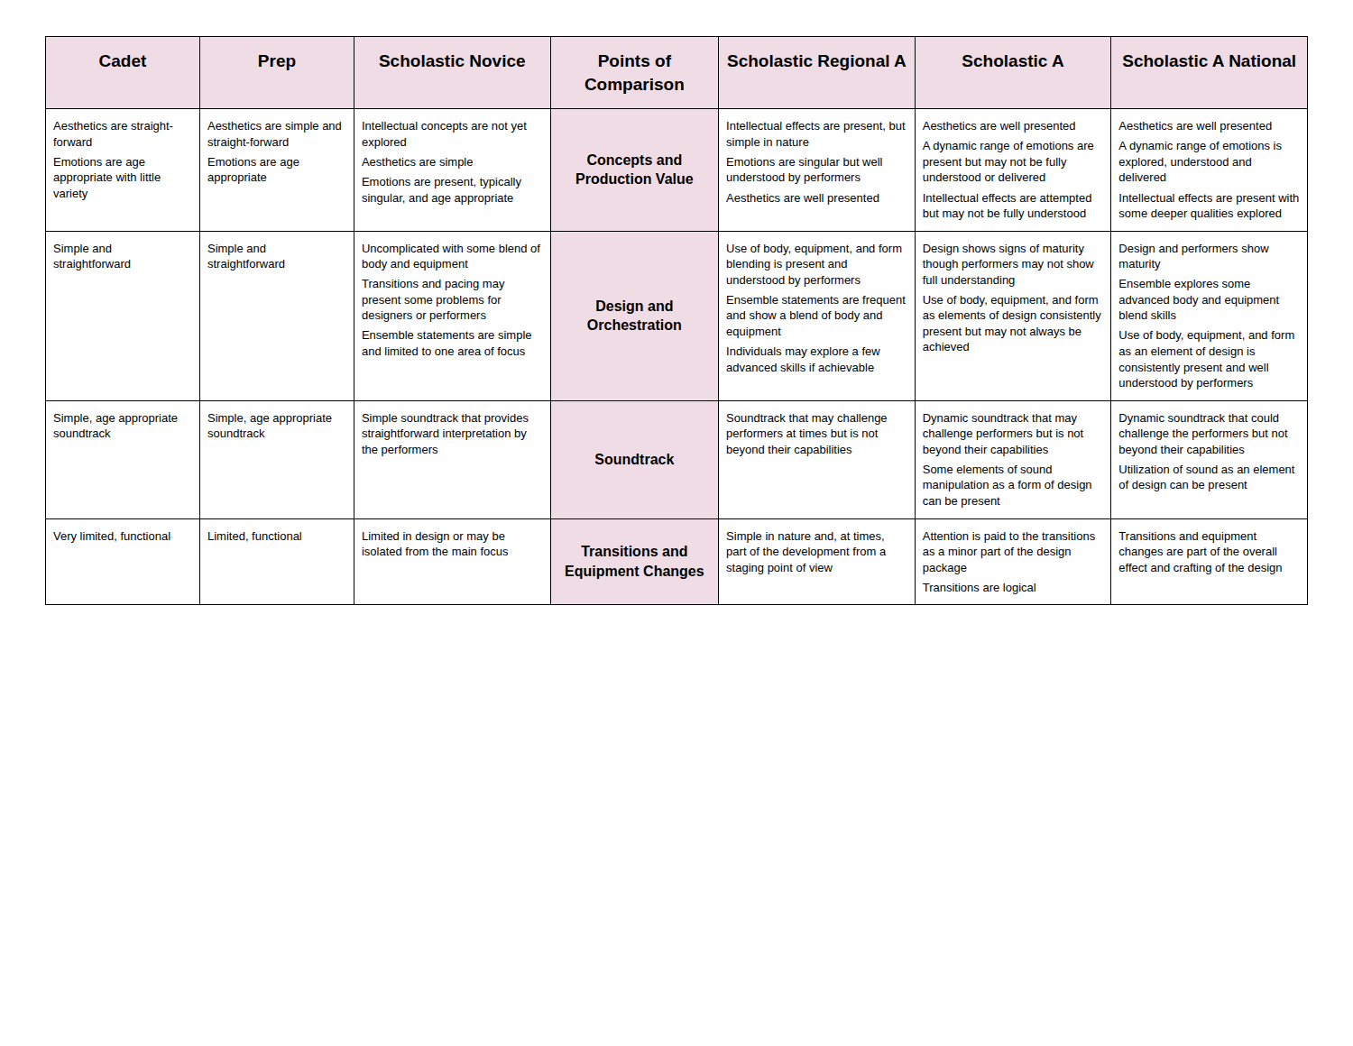| Cadet | Prep | Scholastic Novice | Points of Comparison | Scholastic Regional A | Scholastic A | Scholastic A National |
| --- | --- | --- | --- | --- | --- | --- |
| Aesthetics are straight-forward Emotions are age appropriate with little variety | Aesthetics are simple and straight-forward Emotions are age appropriate | Intellectual concepts are not yet explored Aesthetics are simple Emotions are present, typically singular, and age appropriate | Concepts and Production Value | Intellectual effects are present, but simple in nature Emotions are singular but well understood by performers Aesthetics are well presented | Aesthetics are well presented A dynamic range of emotions are present but may not be fully understood or delivered Intellectual effects are attempted but may not be fully understood | Aesthetics are well presented A dynamic range of emotions is explored, understood and delivered Intellectual effects are present with some deeper qualities explored |
| Simple and straightforward | Simple and straightforward | Uncomplicated with some blend of body and equipment Transitions and pacing may present some problems for designers or performers Ensemble statements are simple and limited to one area of focus | Design and Orchestration | Use of body, equipment, and form blending is present and understood by performers Ensemble statements are frequent and show a blend of body and equipment Individuals may explore a few advanced skills if achievable | Design shows signs of maturity though performers may not show full understanding Use of body, equipment, and form as elements of design consistently present but may not always be achieved | Design and performers show maturity Ensemble explores some advanced body and equipment blend skills Use of body, equipment, and form as an element of design is consistently present and well understood by performers |
| Simple, age appropriate soundtrack | Simple, age appropriate soundtrack | Simple soundtrack that provides straightforward interpretation by the performers | Soundtrack | Soundtrack that may challenge performers at times but is not beyond their capabilities | Dynamic soundtrack that may challenge performers but is not beyond their capabilities Some elements of sound manipulation as a form of design can be present | Dynamic soundtrack that could challenge the performers but not beyond their capabilities Utilization of sound as an element of design can be present |
| Very limited, functional | Limited, functional | Limited in design or may be isolated from the main focus | Transitions and Equipment Changes | Simple in nature and, at times, part of the development from a staging point of view | Attention is paid to the transitions as a minor part of the design package Transitions are logical | Transitions and equipment changes are part of the overall effect and crafting of the design |